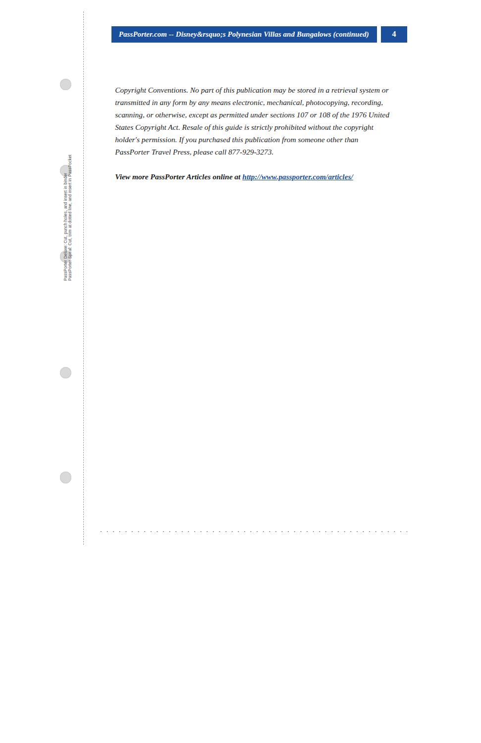PassPorter Deluxe: Cut, punch holes, and insert in binder PassPorter Spiral: Cut, trim at dotted line, and insert in PassPocket
PassPorter.com -- Disney&rsquo;s Polynesian Villas and Bungalows (continued)
4
Copyright Conventions. No part of this publication may be stored in a retrieval system or transmitted in any form by any means electronic, mechanical, photocopying, recording, scanning, or otherwise, except as permitted under sections 107 or 108 of the 1976 United States Copyright Act. Resale of this guide is strictly prohibited without the copyright holder's permission. If you purchased this publication from someone other than PassPorter Travel Press, please call 877-929-3273.
View more PassPorter Articles online at http://www.passporter.com/articles/
. . . . . . . . . . . . . . . . . . . . . . . . . . . . . . . . . . . . . . . . . . . . . . . . . . . . . . . . . . . . .